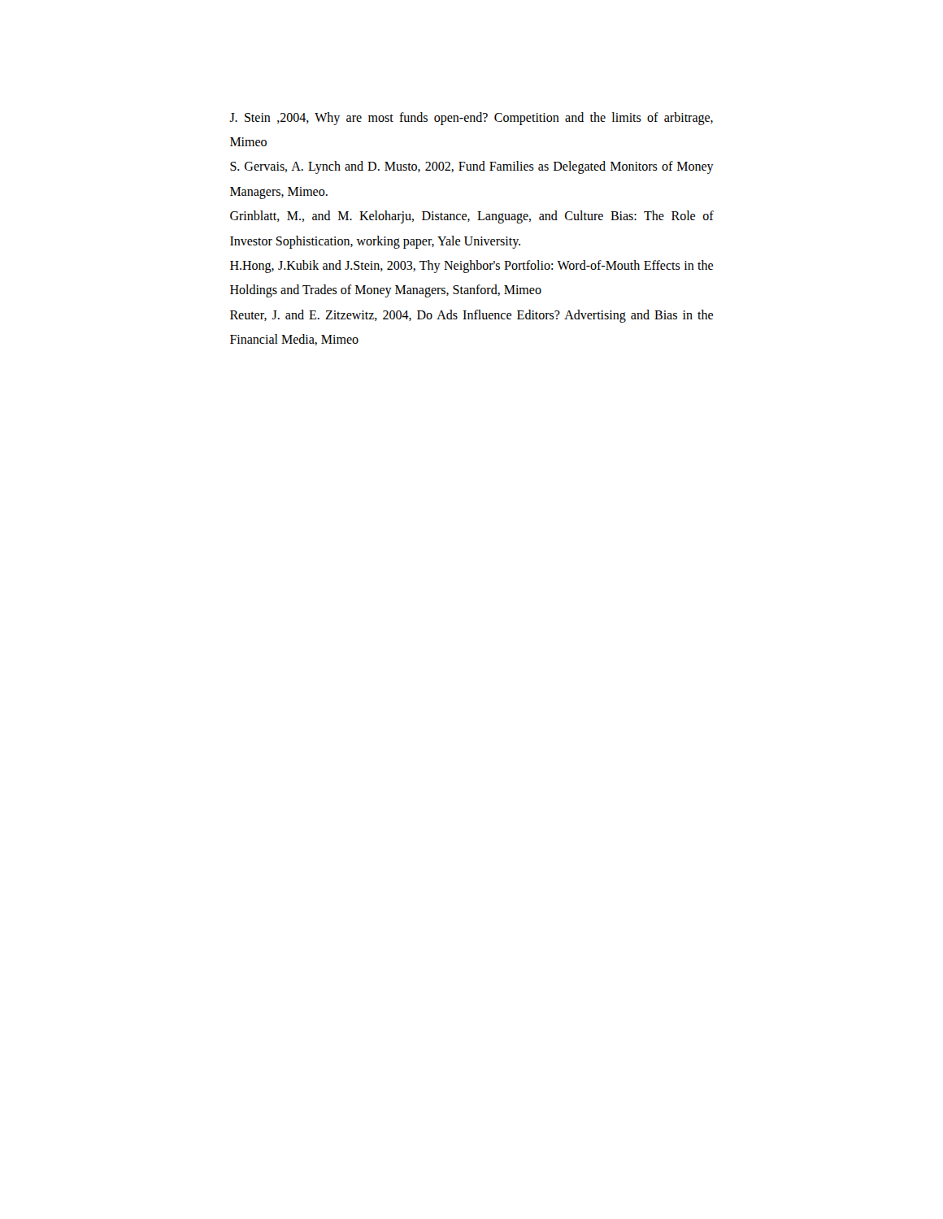J. Stein ,2004, Why are most funds open-end? Competition and the limits of arbitrage, Mimeo
S. Gervais, A. Lynch and D. Musto, 2002, Fund Families as Delegated Monitors of Money Managers, Mimeo.
Grinblatt, M., and M. Keloharju, Distance, Language, and Culture Bias: The Role of Investor Sophistication, working paper, Yale University.
H.Hong, J.Kubik and J.Stein, 2003, Thy Neighbor's Portfolio: Word-of-Mouth Effects in the Holdings and Trades of Money Managers, Stanford, Mimeo
Reuter, J. and E. Zitzewitz, 2004, Do Ads Influence Editors? Advertising and Bias in the Financial Media, Mimeo